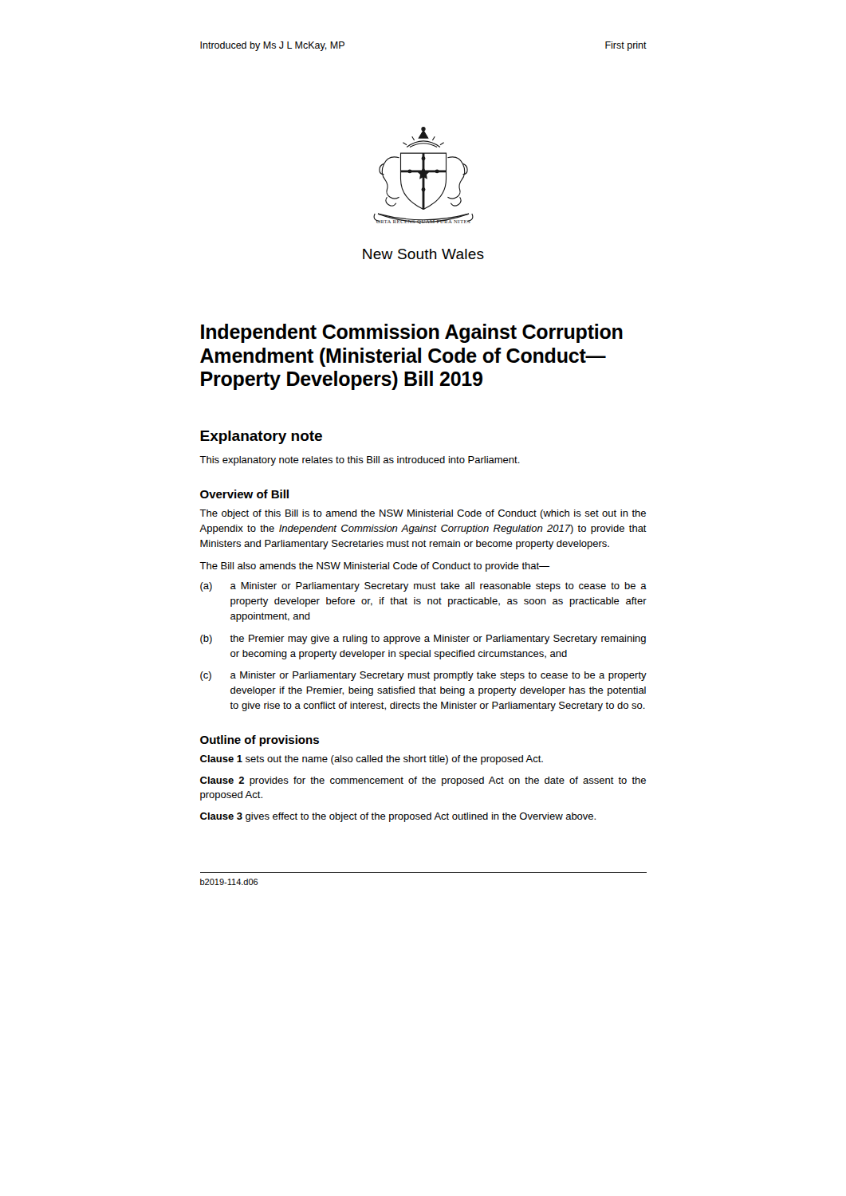Introduced by Ms J L McKay, MP First print
ORTA RECENS QUAM PURA NITES
New South Wales
Independent Commission Against Corruption Amendment (Ministerial Code of Conduct—Property Developers) Bill 2019
Explanatory note
This explanatory note relates to this Bill as introduced into Parliament.
Overview of Bill
The object of this Bill is to amend the NSW Ministerial Code of Conduct (which is set out in the Appendix to the Independent Commission Against Corruption Regulation 2017) to provide that Ministers and Parliamentary Secretaries must not remain or become property developers.
The Bill also amends the NSW Ministerial Code of Conduct to provide that—
a Minister or Parliamentary Secretary must take all reasonable steps to cease to be a property developer before or, if that is not practicable, as soon as practicable after appointment, and
the Premier may give a ruling to approve a Minister or Parliamentary Secretary remaining or becoming a property developer in special specified circumstances, and
a Minister or Parliamentary Secretary must promptly take steps to cease to be a property developer if the Premier, being satisfied that being a property developer has the potential to give rise to a conflict of interest, directs the Minister or Parliamentary Secretary to do so.
Outline of provisions
Clause 1 sets out the name (also called the short title) of the proposed Act.
Clause 2 provides for the commencement of the proposed Act on the date of assent to the proposed Act.
Clause 3 gives effect to the object of the proposed Act outlined in the Overview above.
b2019-114.d06